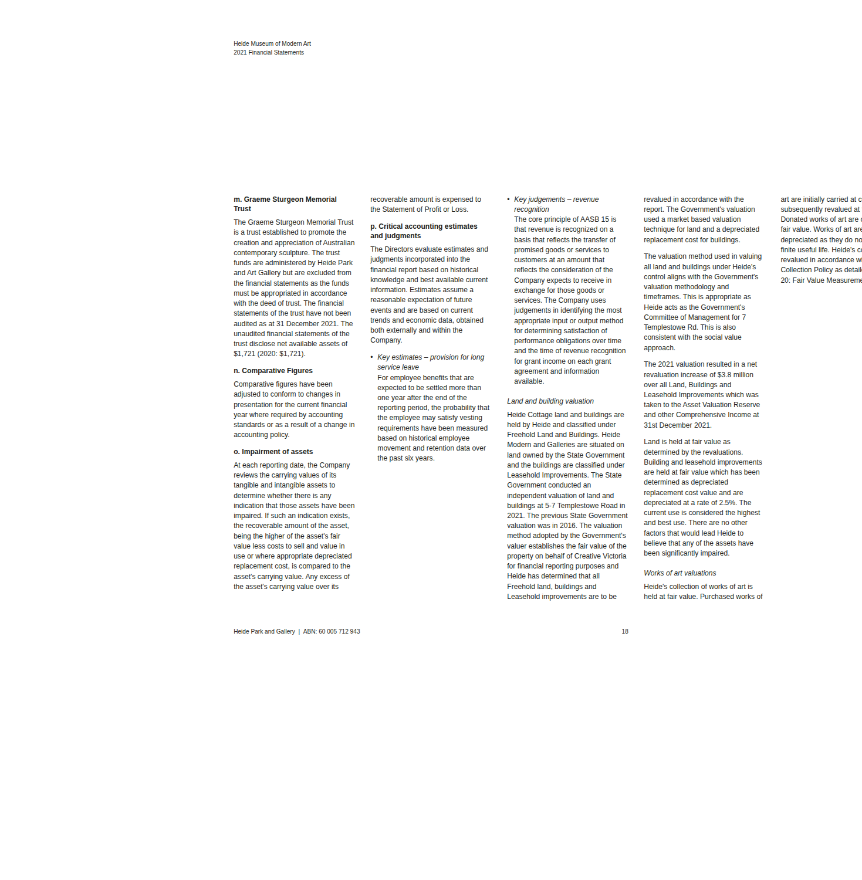Heide Museum of Modern Art 2021 Financial Statements
m. Graeme Sturgeon Memorial Trust
The Graeme Sturgeon Memorial Trust is a trust established to promote the creation and appreciation of Australian contemporary sculpture. The trust funds are administered by Heide Park and Art Gallery but are excluded from the financial statements as the funds must be appropriated in accordance with the deed of trust. The financial statements of the trust have not been audited as at 31 December 2021. The unaudited financial statements of the trust disclose net available assets of $1,721 (2020: $1,721).
n. Comparative Figures
Comparative figures have been adjusted to conform to changes in presentation for the current financial year where required by accounting standards or as a result of a change in accounting policy.
o. Impairment of assets
At each reporting date, the Company reviews the carrying values of its tangible and intangible assets to determine whether there is any indication that those assets have been impaired. If such an indication exists, the recoverable amount of the asset, being the higher of the asset's fair value less costs to sell and value in use or where appropriate depreciated replacement cost, is compared to the asset's carrying value. Any excess of the asset's carrying value over its recoverable amount is expensed to the Statement of Profit or Loss.
p. Critical accounting estimates and judgments
The Directors evaluate estimates and judgments incorporated into the financial report based on historical knowledge and best available current information. Estimates assume a reasonable expectation of future events and are based on current trends and economic data, obtained both externally and within the Company.
Key estimates – provision for long service leave
For employee benefits that are expected to be settled more than one year after the end of the reporting period, the probability that the employee may satisfy vesting requirements have been measured based on historical employee movement and retention data over the past six years.
Key judgements – revenue recognition
The core principle of AASB 15 is that revenue is recognized on a basis that reflects the transfer of promised goods or services to customers at an amount that reflects the consideration of the Company expects to receive in exchange for those goods or services. The Company uses judgements in identifying the most appropriate input or output method for determining satisfaction of performance obligations over time and the time of revenue recognition for grant income on each grant agreement and information available.
Land and building valuation
Heide Cottage land and buildings are held by Heide and classified under Freehold Land and Buildings. Heide Modern and Galleries are situated on land owned by the State Government and the buildings are classified under Leasehold Improvements. The State Government conducted an independent valuation of land and buildings at 5-7 Templestowe Road in 2021. The previous State Government valuation was in 2016. The valuation method adopted by the Government's valuer establishes the fair value of the property on behalf of Creative Victoria for financial reporting purposes and Heide has determined that all Freehold land, buildings and Leasehold improvements are to be revalued in accordance with the report. The Government's valuation used a market based valuation technique for land and a depreciated replacement cost for buildings.
The valuation method used in valuing all land and buildings under Heide's control aligns with the Government's valuation methodology and timeframes. This is appropriate as Heide acts as the Government's Committee of Management for 7 Templestowe Rd. This is also consistent with the social value approach.
The 2021 valuation resulted in a net revaluation increase of $3.8 million over all Land, Buildings and Leasehold Improvements which was taken to the Asset Valuation Reserve and other Comprehensive Income at 31st December 2021.
Land is held at fair value as determined by the revaluations. Building and leasehold improvements are held at fair value which has been determined as depreciated replacement cost value and are depreciated at a rate of 2.5%. The current use is considered the highest and best use. There are no other factors that would lead Heide to believe that any of the assets have been significantly impaired.
Works of art valuations
Heide's collection of works of art is held at fair value. Purchased works of art are initially carried at cost and subsequently revalued at fair value. Donated works of art are carried at fair value. Works of art are not depreciated as they do not have a finite useful life. Heide's collection is revalued in accordance with Heide's Collection Policy as detailed at Note 20: Fair Value Measurements.
Heide Park and Gallery | ABN: 60 005 712 943
18